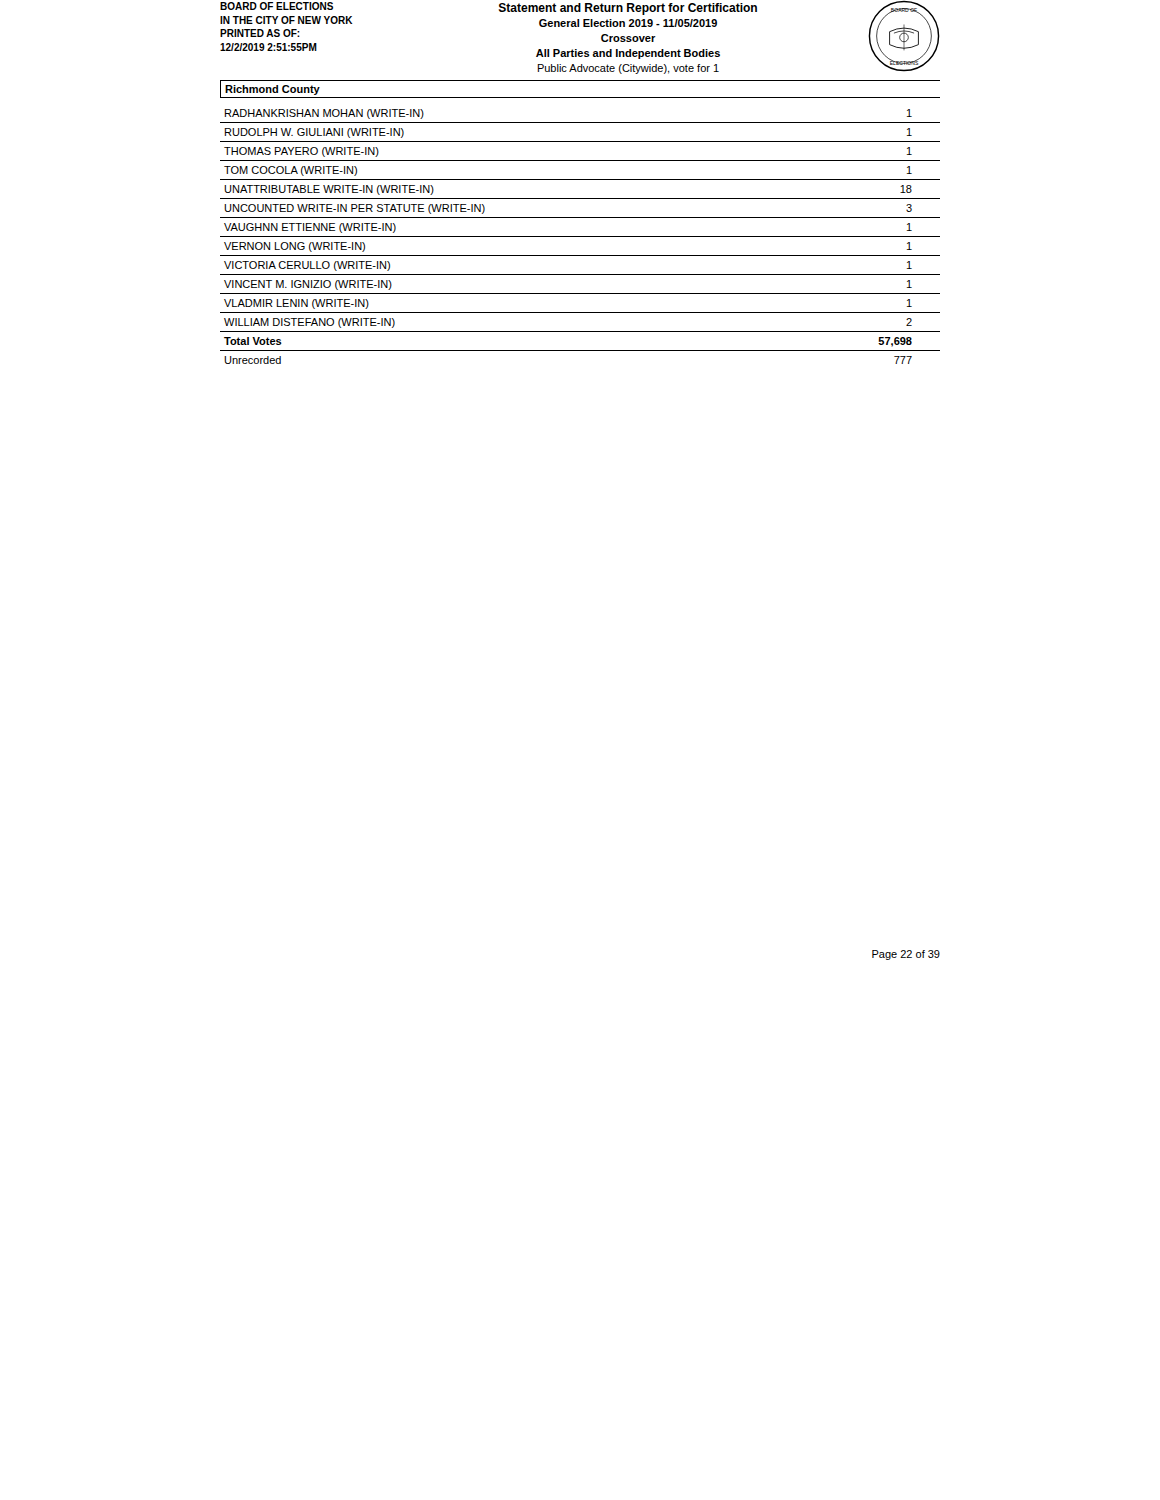BOARD OF ELECTIONS
IN THE CITY OF NEW YORK
PRINTED AS OF:
12/2/2019 2:51:55PM
Statement and Return Report for Certification
General Election 2019 - 11/05/2019
Crossover
All Parties and Independent Bodies
Public Advocate (Citywide), vote for 1
BOARD OF ELECTIONS
Richmond County
| RADHANKRISHAN MOHAN (WRITE-IN) | 1 |
| RUDOLPH W. GIULIANI (WRITE-IN) | 1 |
| THOMAS PAYERO (WRITE-IN) | 1 |
| TOM COCOLA (WRITE-IN) | 1 |
| UNATTRIBUTABLE WRITE-IN (WRITE-IN) | 18 |
| UNCOUNTED WRITE-IN PER STATUTE (WRITE-IN) | 3 |
| VAUGHNN ETTIENNE (WRITE-IN) | 1 |
| VERNON LONG (WRITE-IN) | 1 |
| VICTORIA CERULLO (WRITE-IN) | 1 |
| VINCENT M. IGNIZIO (WRITE-IN) | 1 |
| VLADMIR LENIN (WRITE-IN) | 1 |
| WILLIAM DISTEFANO (WRITE-IN) | 2 |
| Total Votes | 57,698 |
| Unrecorded | 777 |
Page 22 of 39